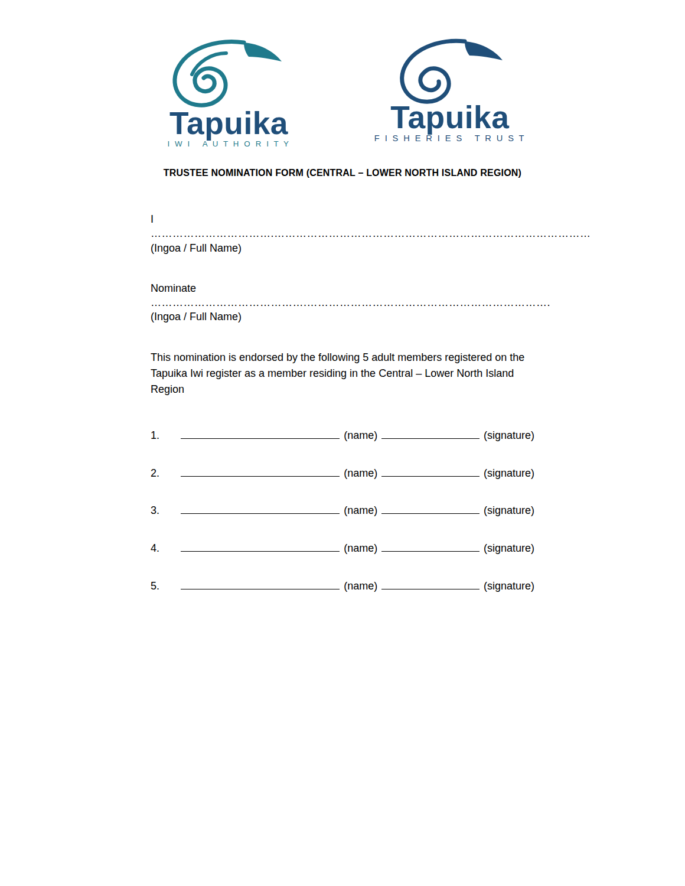Tapuika
I W I A U T H O R I T Y
Tapuika
F I S H E R I E S T R U S T
TRUSTEE NOMINATION FORM (CENTRAL – LOWER NORTH ISLAND REGION)
I …………………………….…………………………………………………………………………… (Ingoa / Full Name)
Nominate …………………………………….…………………………………………………………. (Ingoa / Full Name)
This nomination is endorsed by the following 5 adult members registered on the Tapuika Iwi register as a member residing in the Central – Lower North Island Region
1. (name) (signature)
2. (name) (signature)
3. (name) (signature)
4. (name) (signature)
5. (name) (signature)